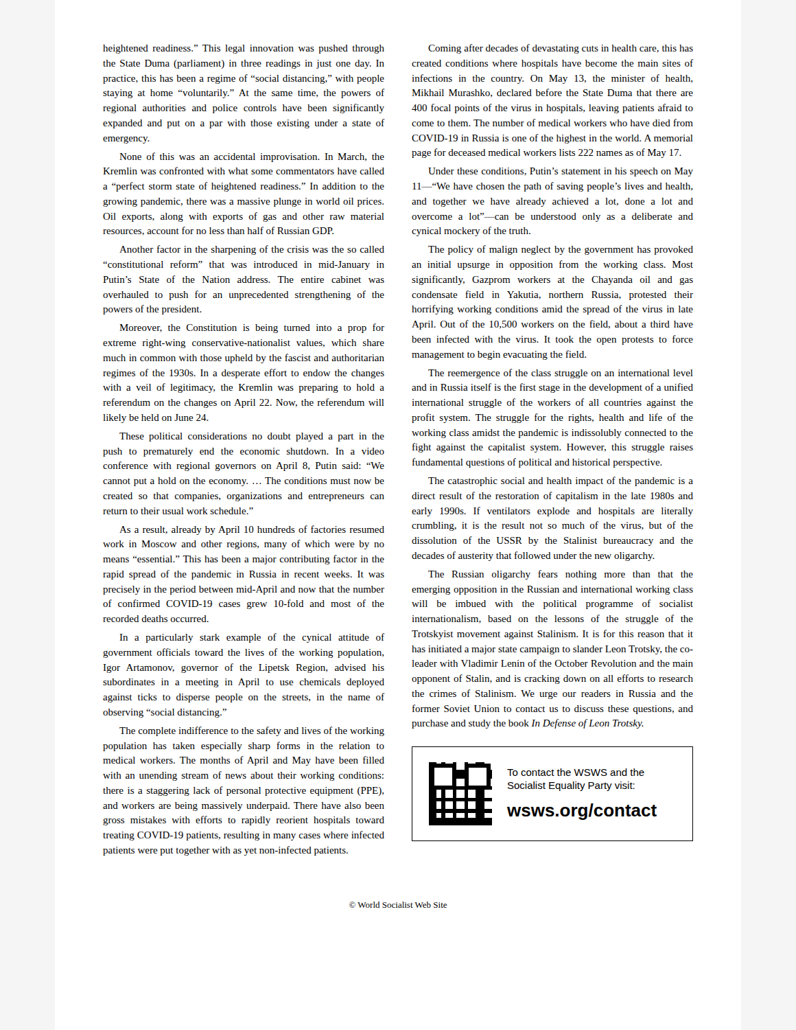heightened readiness.” This legal innovation was pushed through the State Duma (parliament) in three readings in just one day. In practice, this has been a regime of “social distancing,” with people staying at home “voluntarily.” At the same time, the powers of regional authorities and police controls have been significantly expanded and put on a par with those existing under a state of emergency.
None of this was an accidental improvisation. In March, the Kremlin was confronted with what some commentators have called a “perfect storm state of heightened readiness.” In addition to the growing pandemic, there was a massive plunge in world oil prices. Oil exports, along with exports of gas and other raw material resources, account for no less than half of Russian GDP.
Another factor in the sharpening of the crisis was the so called “constitutional reform” that was introduced in mid-January in Putin’s State of the Nation address. The entire cabinet was overhauled to push for an unprecedented strengthening of the powers of the president.
Moreover, the Constitution is being turned into a prop for extreme right-wing conservative-nationalist values, which share much in common with those upheld by the fascist and authoritarian regimes of the 1930s. In a desperate effort to endow the changes with a veil of legitimacy, the Kremlin was preparing to hold a referendum on the changes on April 22. Now, the referendum will likely be held on June 24.
These political considerations no doubt played a part in the push to prematurely end the economic shutdown. In a video conference with regional governors on April 8, Putin said: “We cannot put a hold on the economy. … The conditions must now be created so that companies, organizations and entrepreneurs can return to their usual work schedule.”
As a result, already by April 10 hundreds of factories resumed work in Moscow and other regions, many of which were by no means “essential.” This has been a major contributing factor in the rapid spread of the pandemic in Russia in recent weeks. It was precisely in the period between mid-April and now that the number of confirmed COVID-19 cases grew 10-fold and most of the recorded deaths occurred.
In a particularly stark example of the cynical attitude of government officials toward the lives of the working population, Igor Artamonov, governor of the Lipetsk Region, advised his subordinates in a meeting in April to use chemicals deployed against ticks to disperse people on the streets, in the name of observing “social distancing.”
The complete indifference to the safety and lives of the working population has taken especially sharp forms in the relation to medical workers. The months of April and May have been filled with an unending stream of news about their working conditions: there is a staggering lack of personal protective equipment (PPE), and workers are being massively underpaid. There have also been gross mistakes with efforts to rapidly reorient hospitals toward treating COVID-19 patients, resulting in many cases where infected patients were put together with as yet non-infected patients.
Coming after decades of devastating cuts in health care, this has created conditions where hospitals have become the main sites of infections in the country. On May 13, the minister of health, Mikhail Murashko, declared before the State Duma that there are 400 focal points of the virus in hospitals, leaving patients afraid to come to them. The number of medical workers who have died from COVID-19 in Russia is one of the highest in the world. A memorial page for deceased medical workers lists 222 names as of May 17.
Under these conditions, Putin’s statement in his speech on May 11—“We have chosen the path of saving people’s lives and health, and together we have already achieved a lot, done a lot and overcome a lot”—can be understood only as a deliberate and cynical mockery of the truth.
The policy of malign neglect by the government has provoked an initial upsurge in opposition from the working class. Most significantly, Gazprom workers at the Chayanda oil and gas condensate field in Yakutia, northern Russia, protested their horrifying working conditions amid the spread of the virus in late April. Out of the 10,500 workers on the field, about a third have been infected with the virus. It took the open protests to force management to begin evacuating the field.
The reemergence of the class struggle on an international level and in Russia itself is the first stage in the development of a unified international struggle of the workers of all countries against the profit system. The struggle for the rights, health and life of the working class amidst the pandemic is indissolubly connected to the fight against the capitalist system. However, this struggle raises fundamental questions of political and historical perspective.
The catastrophic social and health impact of the pandemic is a direct result of the restoration of capitalism in the late 1980s and early 1990s. If ventilators explode and hospitals are literally crumbling, it is the result not so much of the virus, but of the dissolution of the USSR by the Stalinist bureaucracy and the decades of austerity that followed under the new oligarchy.
The Russian oligarchy fears nothing more than that the emerging opposition in the Russian and international working class will be imbued with the political programme of socialist internationalism, based on the lessons of the struggle of the Trotskyist movement against Stalinism. It is for this reason that it has initiated a major state campaign to slander Leon Trotsky, the co-leader with Vladimir Lenin of the October Revolution and the main opponent of Stalin, and is cracking down on all efforts to research the crimes of Stalinism. We urge our readers in Russia and the former Soviet Union to contact us to discuss these questions, and purchase and study the book In Defense of Leon Trotsky.
To contact the WSWS and the
Socialist Equality Party visit: wsws.org/contact
© World Socialist Web Site